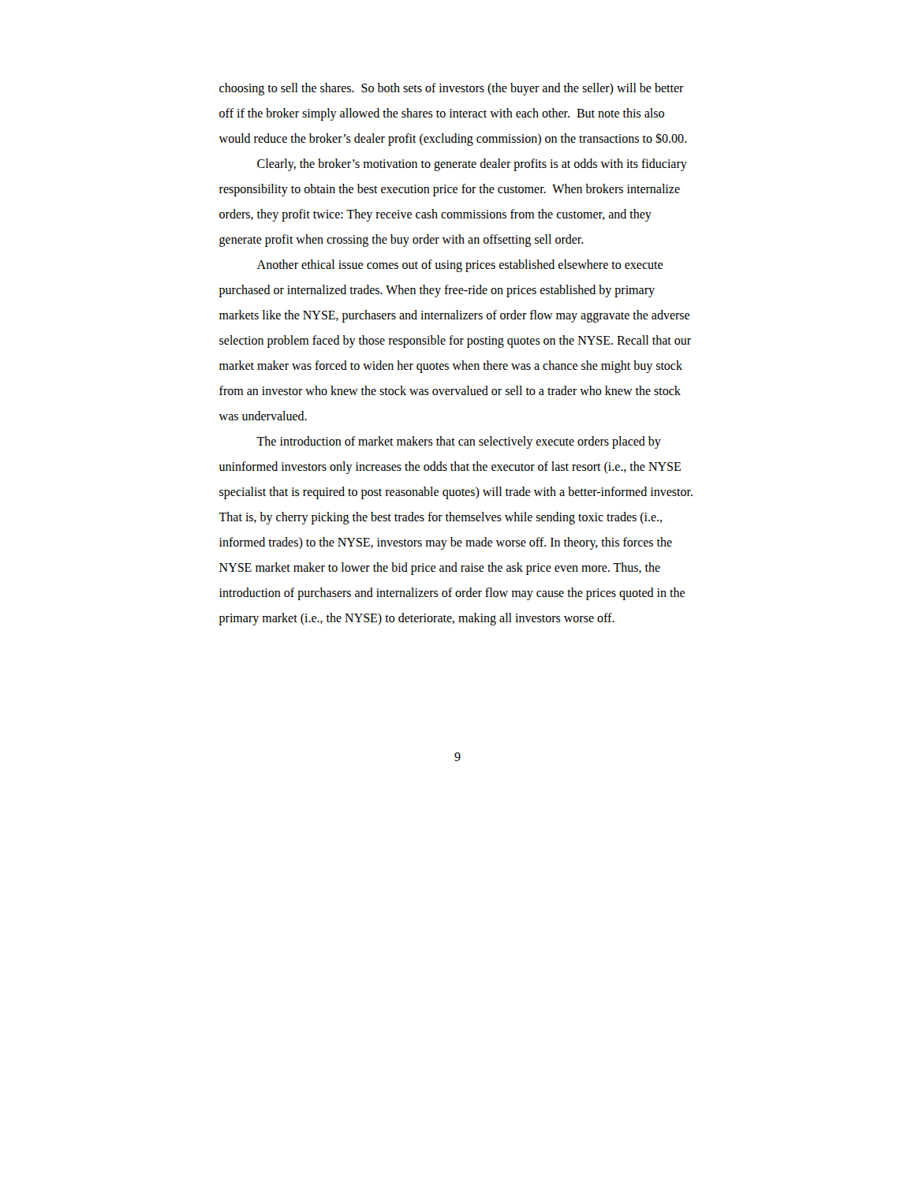choosing to sell the shares. So both sets of investors (the buyer and the seller) will be better off if the broker simply allowed the shares to interact with each other. But note this also would reduce the broker’s dealer profit (excluding commission) on the transactions to $0.00.
Clearly, the broker’s motivation to generate dealer profits is at odds with its fiduciary responsibility to obtain the best execution price for the customer. When brokers internalize orders, they profit twice: They receive cash commissions from the customer, and they generate profit when crossing the buy order with an offsetting sell order.
Another ethical issue comes out of using prices established elsewhere to execute purchased or internalized trades. When they free-ride on prices established by primary markets like the NYSE, purchasers and internalizers of order flow may aggravate the adverse selection problem faced by those responsible for posting quotes on the NYSE. Recall that our market maker was forced to widen her quotes when there was a chance she might buy stock from an investor who knew the stock was overvalued or sell to a trader who knew the stock was undervalued.
The introduction of market makers that can selectively execute orders placed by uninformed investors only increases the odds that the executor of last resort (i.e., the NYSE specialist that is required to post reasonable quotes) will trade with a better-informed investor. That is, by cherry picking the best trades for themselves while sending toxic trades (i.e., informed trades) to the NYSE, investors may be made worse off. In theory, this forces the NYSE market maker to lower the bid price and raise the ask price even more. Thus, the introduction of purchasers and internalizers of order flow may cause the prices quoted in the primary market (i.e., the NYSE) to deteriorate, making all investors worse off.
9